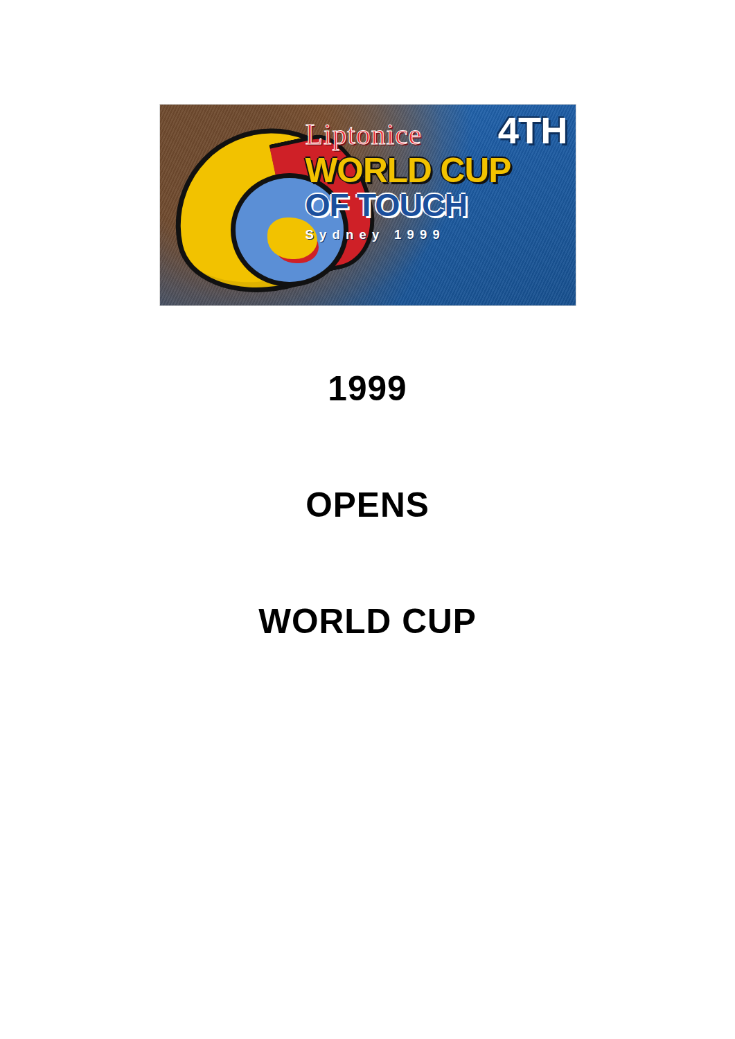4TH
Liptonice
WORLD CUP
OF TOUCH
Sydney 1999
1999
OPENS
WORLD CUP